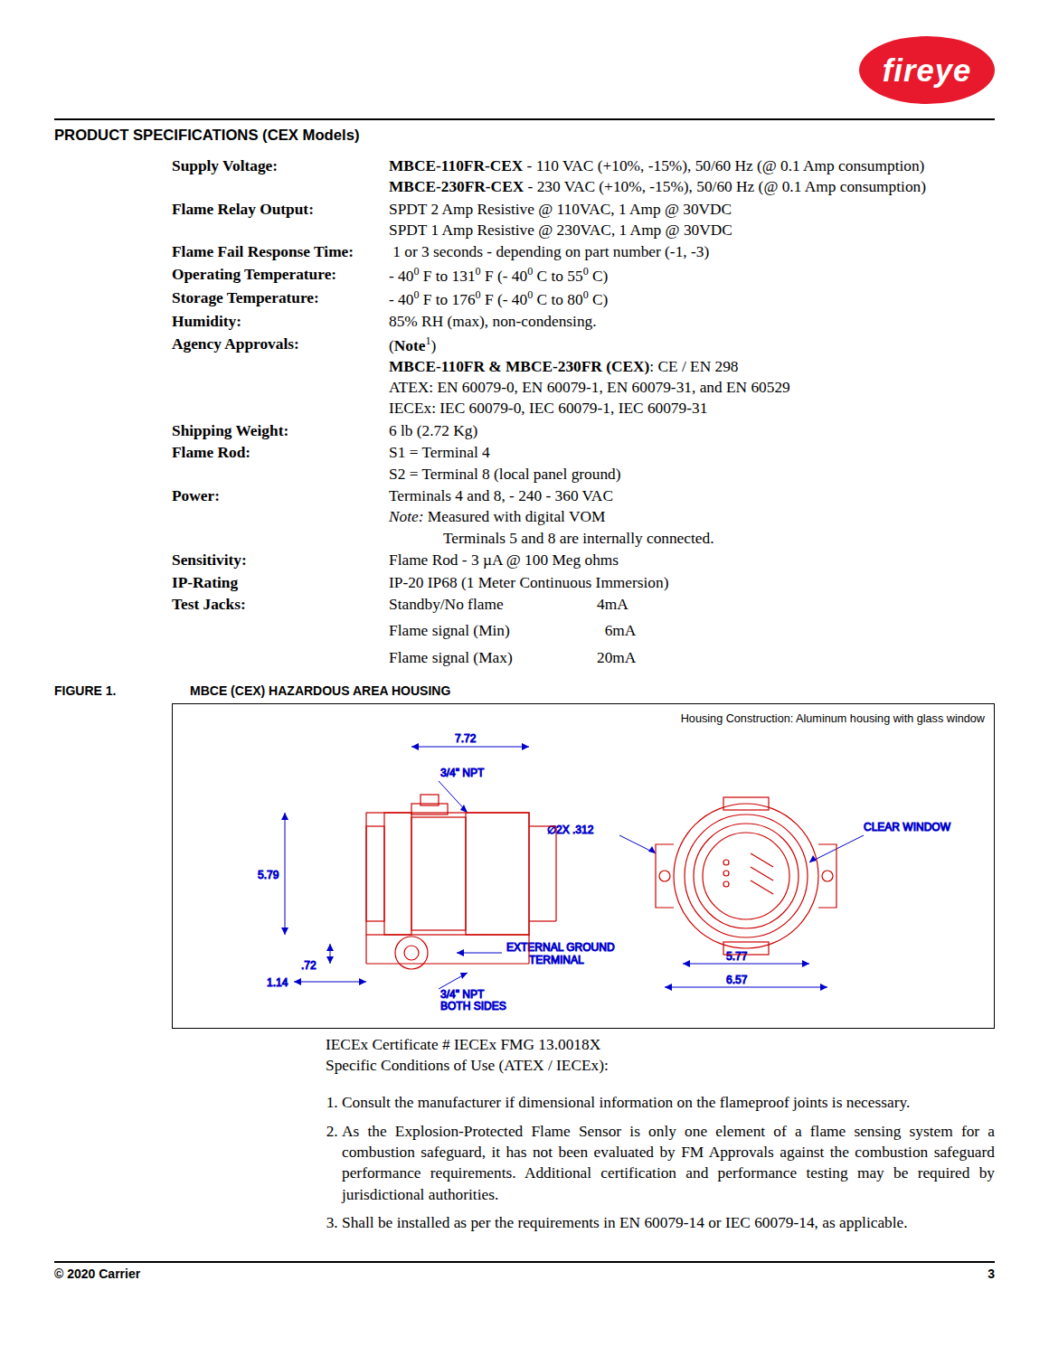fireye
PRODUCT SPECIFICATIONS (CEX Models)
| Supply Voltage: | MBCE-110FR-CEX - 110 VAC (+10%, -15%), 50/60 Hz (@ 0.1 Amp consumption) MBCE-230FR-CEX - 230 VAC (+10%, -15%), 50/60 Hz (@ 0.1 Amp consumption) |
| Flame Relay Output: | SPDT 2 Amp Resistive @ 110VAC, 1 Amp @ 30VDC SPDT 1 Amp Resistive @ 230VAC, 1 Amp @ 30VDC |
| Flame Fail Response Time: | 1 or 3 seconds - depending on part number (-1, -3) |
| Operating Temperature: | - 40 0 F to 131 0 F (- 40 0 C to 55 0 C) |
| Storage Temperature: | - 40 0 F to 176 0 F (- 40 0 C to 80 0 C) |
| Humidity: | 85% RH (max), non-condensing. |
| Agency Approvals: | ( Note 1 ) MBCE-110FR & MBCE-230FR (CEX) : CE / EN 298 ATEX: EN 60079-0, EN 60079-1, EN 60079-31, and EN 60529 IECEx: IEC 60079-0, IEC 60079-1, IEC 60079-31 |
| Shipping Weight: | 6 lb (2.72 Kg) |
| Flame Rod: | S1 = Terminal 4 S2 = Terminal 8 (local panel ground) |
| Power: | Terminals 4 and 8, - 240 - 360 VAC Note: Measured with digital VOM Terminals 5 and 8 are internally connected. |
| Sensitivity: | Flame Rod - 3 µA @ 100 Meg ohms |
| IP-Rating | IP-20 IP68 (1 Meter Continuous Immersion) |
| Test Jacks: | / Standby/No flame / 4mA / / Flame signal (Min) / 6mA / / Flame signal (Max) / 20mA / |
FIGURE 1. MBCE (CEX) HAZARDOUS AREA HOUSING
Housing Construction: Aluminum housing with glass window
7.72 3/4" NPT 5.79 .72 1.14 EXTERNAL GROUND TERMINAL 3/4" NPT BOTH SIDES ∅2X .312 CLEAR WINDOW 5.77 6.57
IECEx Certificate # IECEx FMG 13.0018X
Specific Conditions of Use (ATEX / IECEx):
Consult the manufacturer if dimensional information on the flameproof joints is necessary.
As the Explosion-Protected Flame Sensor is only one element of a flame sensing system for a combustion safeguard, it has not been evaluated by FM Approvals against the combustion safeguard performance requirements. Additional certification and performance testing may be required by jurisdictional authorities.
Shall be installed as per the requirements in EN 60079-14 or IEC 60079-14, as applicable.
© 2020 Carrier 3